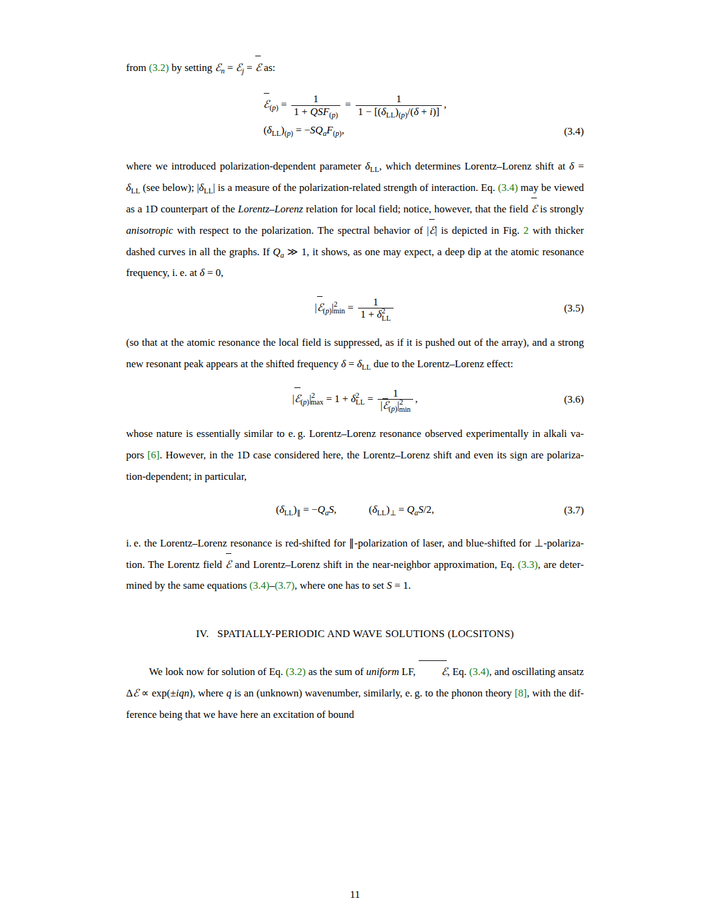from (3.2) by setting ℰn = ℰj = ℰ as:
ℰ(p) = 1 1 + QSF(p) = 1 1 − [(δLL)(p)/(δ + i)] , (δLL)(p) = −SQaF(p), (3.4)
where we introduced polarization-dependent parameter δLL, which determines Lorentz–Lorenz shift at δ = δLL (see below); |δLL| is a measure of the polarization-related strength of interaction. Eq. (3.4) may be viewed as a 1D counterpart of the Lorentz–Lorenz relation for local field; notice, however, that the field ℰ is strongly anisotropic with respect to the polarization. The spectral behavior of |ℰ| is depicted in Fig. 2 with thicker dashed curves in all the graphs. If Qa ≫ 1, it shows, as one may expect, a deep dip at the atomic resonance frequency, i. e. at δ = 0,
|ℰ(p)|2min = 1 1 + δ2LL (3.5)
(so that at the atomic resonance the local field is suppressed, as if it is pushed out of the array), and a strong new resonant peak appears at the shifted frequency δ = δLL due to the Lorentz–Lorenz effect:
|ℰ(p)|2max = 1 + δ2LL = 1 |ℰ(p)|2min , (3.6)
whose nature is essentially similar to e. g. Lorentz–Lorenz resonance observed experimentally in alkali vapors [6]. However, in the 1D case considered here, the Lorentz–Lorenz shift and even its sign are polarization-dependent; in particular,
(δLL)∥ = −QaS, (δLL)⊥ = QaS/2, (3.7)
i. e. the Lorentz–Lorenz resonance is red-shifted for ∥-polarization of laser, and blue-shifted for ⊥-polarization. The Lorentz field ℰ and Lorentz–Lorenz shift in the near-neighbor approximation, Eq. (3.3), are determined by the same equations (3.4)–(3.7), where one has to set S = 1.
IV. Spatially-periodic and wave solutions (locsitons)
We look now for solution of Eq. (3.2) as the sum of uniform LF, ℰ, Eq. (3.4), and oscillating ansatz Δℰ ∝ exp(±iqn), where q is an (unknown) wavenumber, similarly, e. g. to the phonon theory [8], with the difference being that we have here an excitation of bound
11